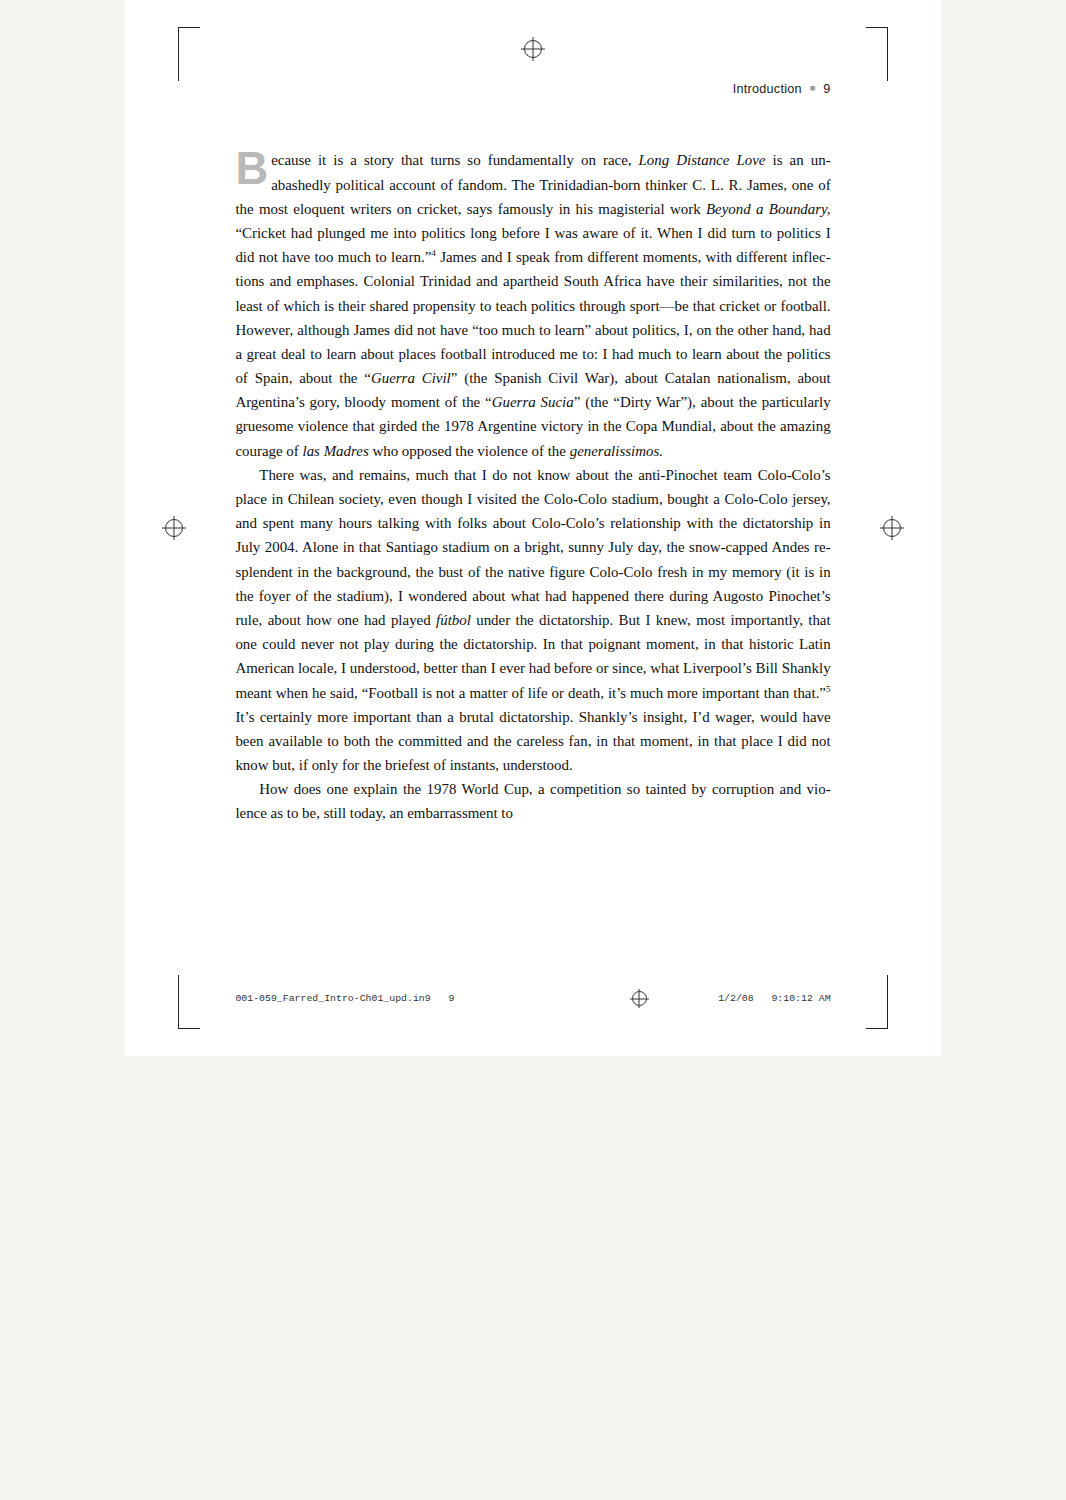Introduction ■ 9
Because it is a story that turns so fundamentally on race, Long Distance Love is an unabashedly political account of fandom. The Trinidadian-born thinker C. L. R. James, one of the most eloquent writers on cricket, says famously in his magisterial work Beyond a Boundary, “Cricket had plunged me into politics long before I was aware of it. When I did turn to politics I did not have too much to learn.”4 James and I speak from different moments, with different inflections and emphases. Colonial Trinidad and apartheid South Africa have their similarities, not the least of which is their shared propensity to teach politics through sport—be that cricket or football. However, although James did not have “too much to learn” about politics, I, on the other hand, had a great deal to learn about places football introduced me to: I had much to learn about the politics of Spain, about the “Guerra Civil” (the Spanish Civil War), about Catalan nationalism, about Argentina’s gory, bloody moment of the “Guerra Sucia” (the “Dirty War”), about the particularly gruesome violence that girded the 1978 Argentine victory in the Copa Mundial, about the amazing courage of las Madres who opposed the violence of the generalissimos.
There was, and remains, much that I do not know about the anti-Pinochet team Colo-Colo’s place in Chilean society, even though I visited the Colo-Colo stadium, bought a Colo-Colo jersey, and spent many hours talking with folks about Colo-Colo’s relationship with the dictatorship in July 2004. Alone in that Santiago stadium on a bright, sunny July day, the snow-capped Andes resplendent in the background, the bust of the native figure Colo-Colo fresh in my memory (it is in the foyer of the stadium), I wondered about what had happened there during Augosto Pinochet’s rule, about how one had played fútbol under the dictatorship. But I knew, most importantly, that one could never not play during the dictatorship. In that poignant moment, in that historic Latin American locale, I understood, better than I ever had before or since, what Liverpool’s Bill Shankly meant when he said, “Football is not a matter of life or death, it’s much more important than that.”5 It’s certainly more important than a brutal dictatorship. Shankly’s insight, I’d wager, would have been available to both the committed and the careless fan, in that moment, in that place I did not know but, if only for the briefest of instants, understood.
How does one explain the 1978 World Cup, a competition so tainted by corruption and violence as to be, still today, an embarrassment to
001-059_Farred_Intro-Ch01_upd.in9 9 1/2/08 9:10:12 AM